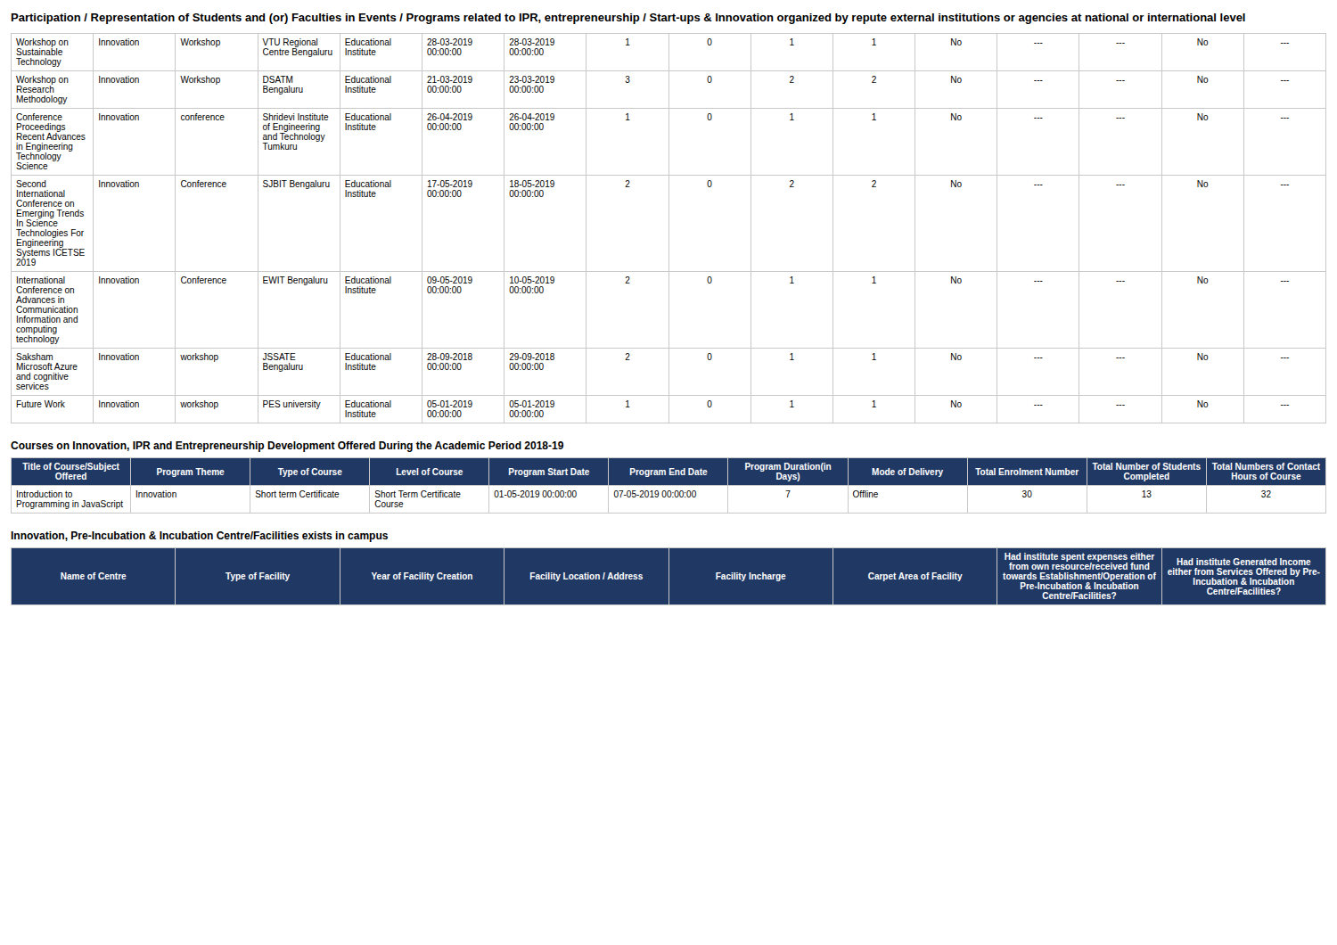Participation / Representation of Students and (or) Faculties in Events / Programs related to IPR, entrepreneurship / Start-ups & Innovation organized by repute external institutions or agencies at national or international level
| Workshop on Sustainable Technology | Innovation | Workshop | VTU Regional Centre Bengaluru | Educational Institute | 28-03-2019 00:00:00 | 28-03-2019 00:00:00 | 1 | 0 | 1 | 1 | No | --- | --- | No | --- |
| Workshop on Research Methodology | Innovation | Workshop | DSATM Bengaluru | Educational Institute | 21-03-2019 00:00:00 | 23-03-2019 00:00:00 | 3 | 0 | 2 | 2 | No | --- | --- | No | --- |
| Conference Proceedings Recent Advances in Engineering Technology Science | Innovation | conference | Shridevi Institute of Engineering and Technology Tumkuru | Educational Institute | 26-04-2019 00:00:00 | 26-04-2019 00:00:00 | 1 | 0 | 1 | 1 | No | --- | --- | No | --- |
| Second International Conference on Emerging Trends In Science Technologies For Engineering Systems ICETSE 2019 | Innovation | Conference | SJBIT Bengaluru | Educational Institute | 17-05-2019 00:00:00 | 18-05-2019 00:00:00 | 2 | 0 | 2 | 2 | No | --- | --- | No | --- |
| International Conference on Advances in Communication Information and computing technology | Innovation | Conference | EWIT Bengaluru | Educational Institute | 09-05-2019 00:00:00 | 10-05-2019 00:00:00 | 2 | 0 | 1 | 1 | No | --- | --- | No | --- |
| Saksham Microsoft Azure and cognitive services | Innovation | workshop | JSSATE Bengaluru | Educational Institute | 28-09-2018 00:00:00 | 29-09-2018 00:00:00 | 2 | 0 | 1 | 1 | No | --- | --- | No | --- |
| Future Work | Innovation | workshop | PES university | Educational Institute | 05-01-2019 00:00:00 | 05-01-2019 00:00:00 | 1 | 0 | 1 | 1 | No | --- | --- | No | --- |
Courses on Innovation, IPR and Entrepreneurship Development Offered During the Academic Period 2018-19
| Title of Course/Subject Offered | Program Theme | Type of Course | Level of Course | Program Start Date | Program End Date | Program Duration(in Days) | Mode of Delivery | Total Enrolment Number | Total Number of Students Completed | Total Numbers of Contact Hours of Course |
| --- | --- | --- | --- | --- | --- | --- | --- | --- | --- | --- |
| Introduction to Programming in JavaScript | Innovation | Short term Certificate | Short Term Certificate Course | 01-05-2019 00:00:00 | 07-05-2019 00:00:00 | 7 | Offline | 30 | 13 | 32 |
Innovation, Pre-Incubation & Incubation Centre/Facilities exists in campus
| Name of Centre | Type of Facility | Year of Facility Creation | Facility Location / Address | Facility Incharge | Carpet Area of Facility | Had institute spent expenses either from own resource/received fund towards Establishment/Operation of Pre-Incubation & Incubation Centre/Facilities? | Had institute Generated Income either from Services Offered by Pre-Incubation & Incubation Centre/Facilities? |
| --- | --- | --- | --- | --- | --- | --- | --- |